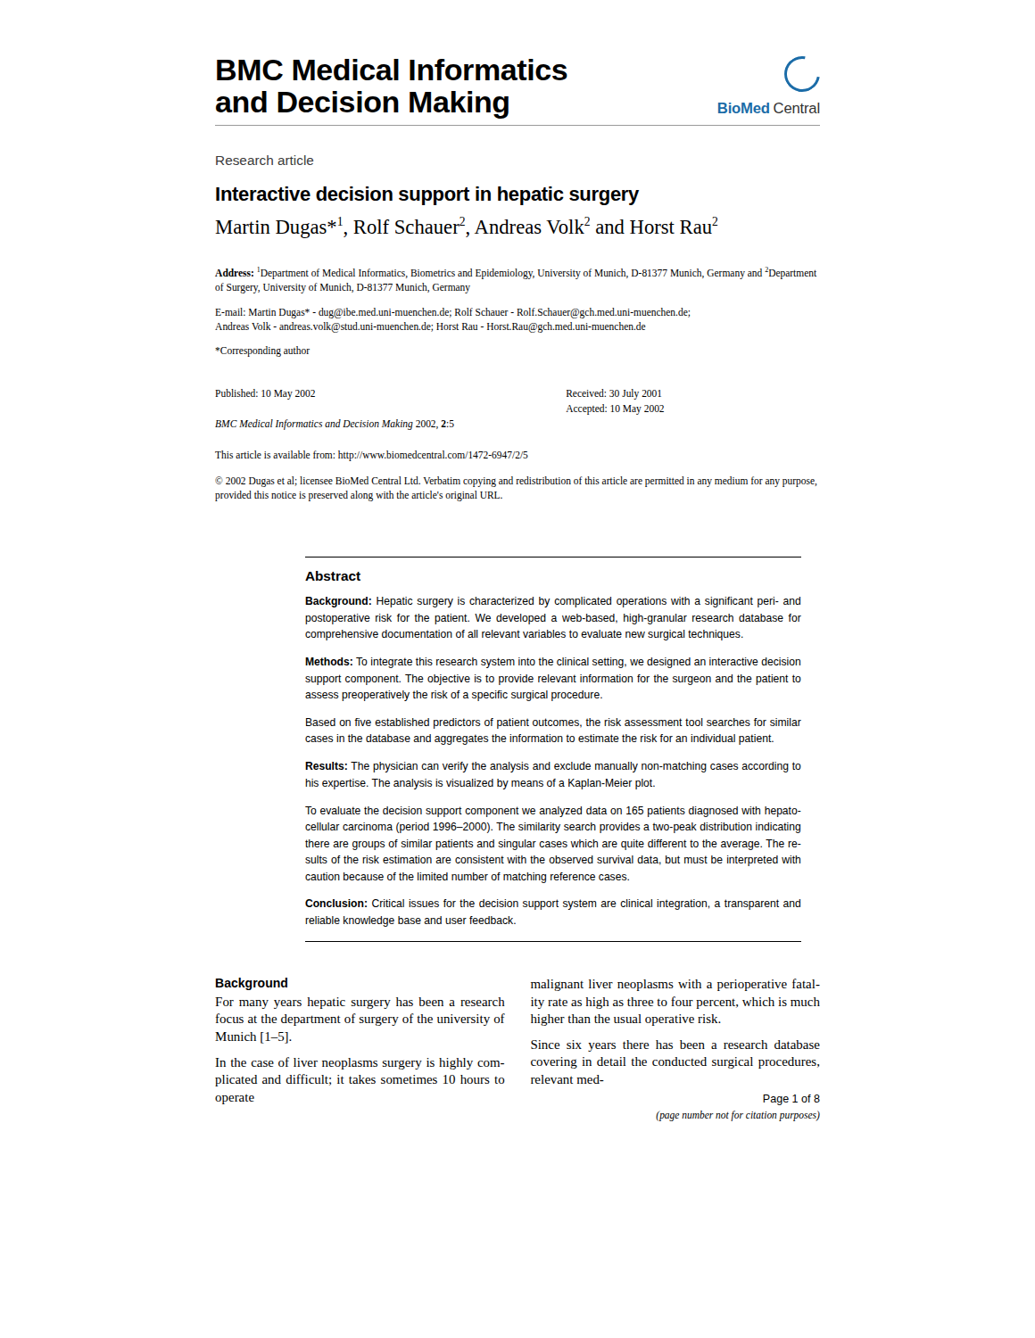BMC Medical Informatics
and Decision Making
BioMed Central
Research article
Interactive decision support in hepatic surgery
Martin Dugas*1, Rolf Schauer2, Andreas Volk2 and Horst Rau2
Address: 1Department of Medical Informatics, Biometrics and Epidemiology, University of Munich, D-81377 Munich, Germany and 2Department of Surgery, University of Munich, D-81377 Munich, Germany
E-mail: Martin Dugas* - dug@ibe.med.uni-muenchen.de; Rolf Schauer - Rolf.Schauer@gch.med.uni-muenchen.de;
Andreas Volk - andreas.volk@stud.uni-muenchen.de; Horst Rau - Horst.Rau@gch.med.uni-muenchen.de
*Corresponding author
Published: 10 May 2002
BMC Medical Informatics and Decision Making 2002, 2:5
This article is available from: http://www.biomedcentral.com/1472-6947/2/5
Received: 30 July 2001
Accepted: 10 May 2002
© 2002 Dugas et al; licensee BioMed Central Ltd. Verbatim copying and redistribution of this article are permitted in any medium for any purpose, provided this notice is preserved along with the article's original URL.
Abstract
Background: Hepatic surgery is characterized by complicated operations with a significant peri- and postoperative risk for the patient. We developed a web-based, high-granular research database for comprehensive documentation of all relevant variables to evaluate new surgical techniques.
Methods: To integrate this research system into the clinical setting, we designed an interactive decision support component. The objective is to provide relevant information for the surgeon and the patient to assess preoperatively the risk of a specific surgical procedure.
Based on five established predictors of patient outcomes, the risk assessment tool searches for similar cases in the database and aggregates the information to estimate the risk for an individual patient.
Results: The physician can verify the analysis and exclude manually non-matching cases according to his expertise. The analysis is visualized by means of a Kaplan-Meier plot.
To evaluate the decision support component we analyzed data on 165 patients diagnosed with hepatocellular carcinoma (period 1996–2000). The similarity search provides a two-peak distribution indicating there are groups of similar patients and singular cases which are quite different to the average. The results of the risk estimation are consistent with the observed survival data, but must be interpreted with caution because of the limited number of matching reference cases.
Conclusion: Critical issues for the decision support system are clinical integration, a transparent and reliable knowledge base and user feedback.
Background
For many years hepatic surgery has been a research focus at the department of surgery of the university of Munich [1–5].
In the case of liver neoplasms surgery is highly complicated and difficult; it takes sometimes 10 hours to operate
malignant liver neoplasms with a perioperative fatality rate as high as three to four percent, which is much higher than the usual operative risk.
Since six years there has been a research database covering in detail the conducted surgical procedures, relevant med-
Page 1 of 8
(page number not for citation purposes)